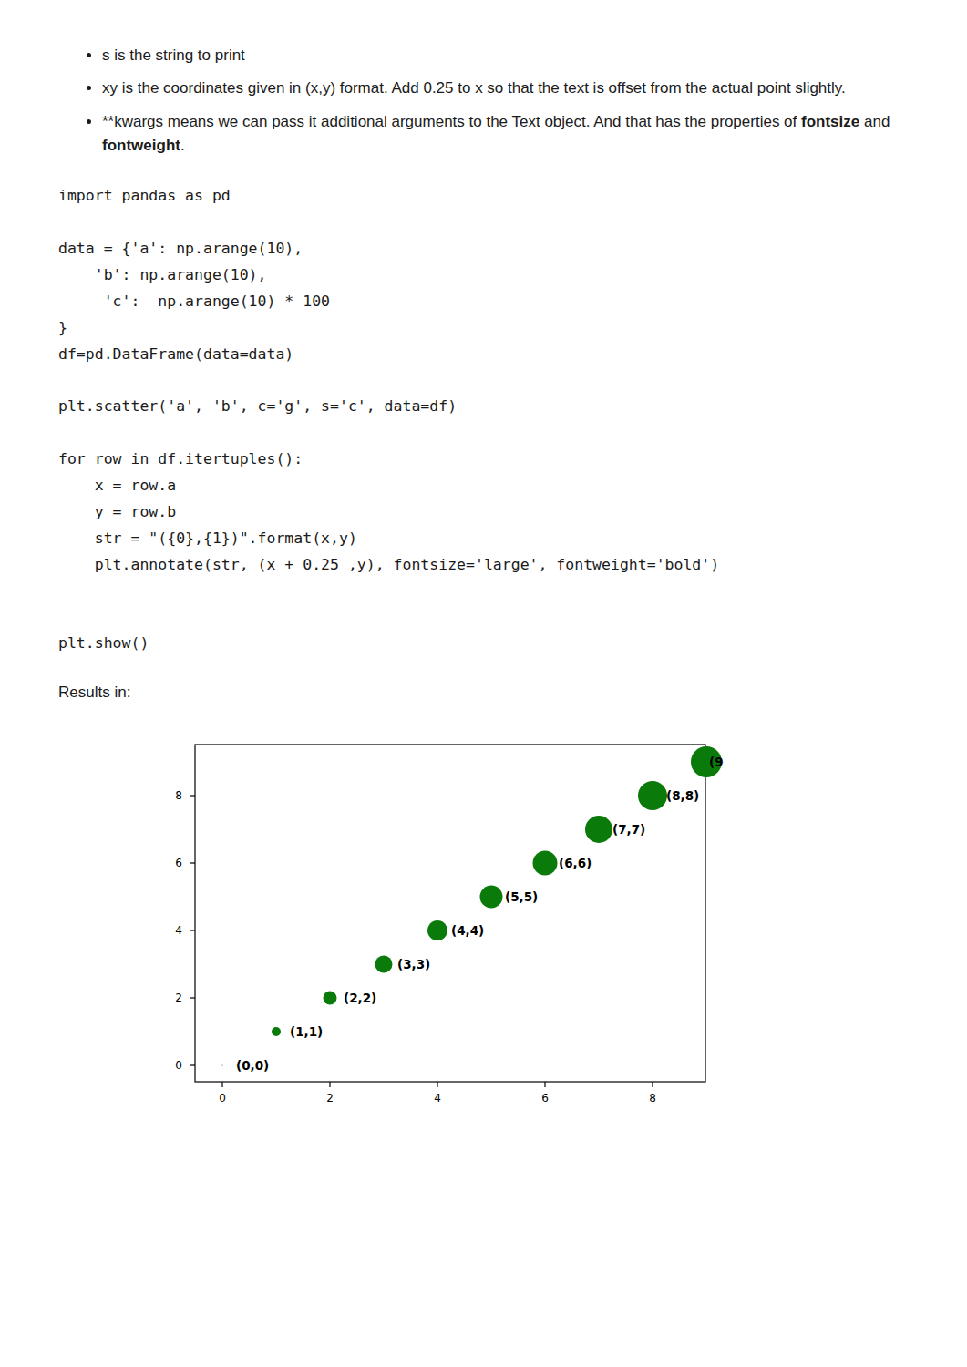s is the string to print
xy is the coordinates given in (x,y) format. Add 0.25 to x so that the text is offset from the actual point slightly.
**kwargs means we can pass it additional arguments to the Text object. And that has the properties of fontsize and fontweight.
import pandas as pd

data = {'a': np.arange(10),
    'b': np.arange(10),
     'c':  np.arange(10) * 100
}
df=pd.DataFrame(data=data)

plt.scatter('a', 'b', c='g', s='c', data=df)

for row in df.itertuples():
    x = row.a
    y = row.b
    str = "({0},{1})".format(x,y)
    plt.annotate(str, (x + 0.25 ,y), fontsize='large', fontweight='bold')


plt.show()
Results in:
0 2 4 6 8 0 2 4 6 8 (0,0) (1,1) (2,2) (3,3) (4,4) (5,5) (6,6) (7,7) (8,8) (9,9)